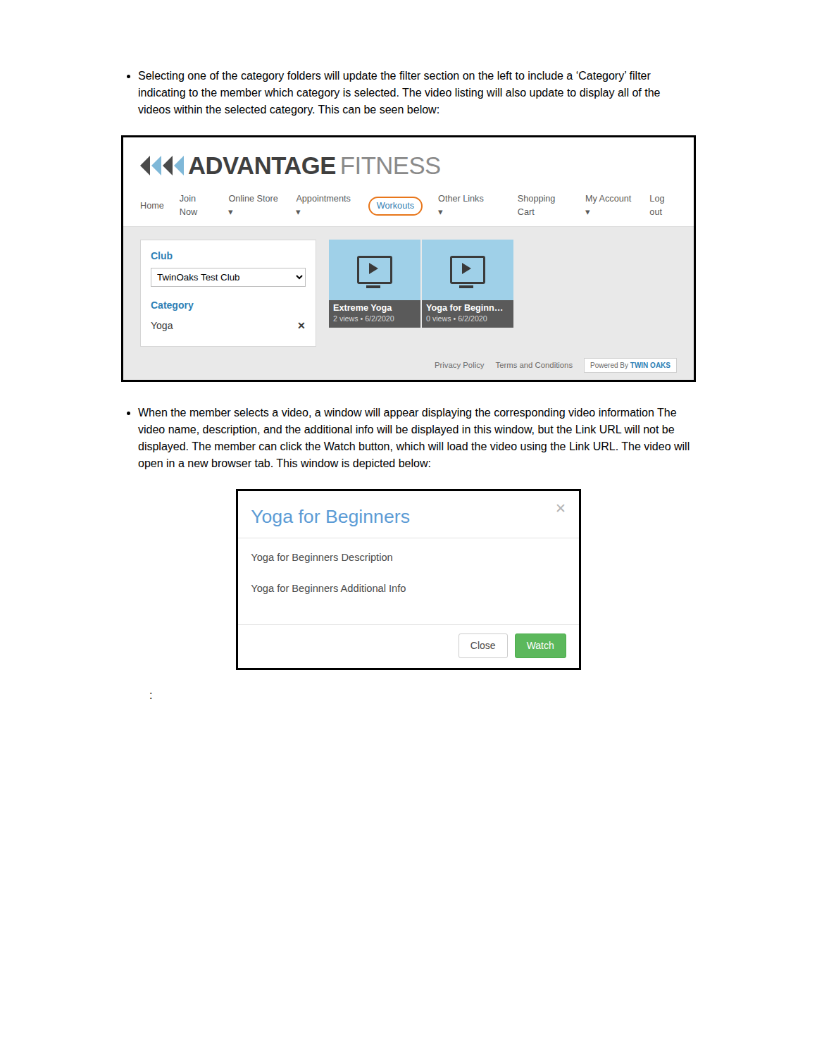Selecting one of the category folders will update the filter section on the left to include a ‘Category’ filter indicating to the member which category is selected. The video listing will also update to display all of the videos within the selected category. This can be seen below:
ADVANTAGE FITNESS
Home Join Now Online Store ▾ Appointments ▾ Workouts Other Links ▾ Shopping Cart My Account ▾ Log out
Club
TwinOaks Test Club
Category
Yoga ✕
Extreme Yoga
2 views • 6/2/2020
Yoga for Beginn…
0 views • 6/2/2020
Privacy Policy Terms and Conditions Powered By TWIN OAKS
When the member selects a video, a window will appear displaying the corresponding video information The video name, description, and the additional info will be displayed in this window, but the Link URL will not be displayed. The member can click the Watch button, which will load the video using the Link URL. The video will open in a new browser tab. This window is depicted below:
Yoga for Beginners
✕
Yoga for Beginners Description
Yoga for Beginners Additional Info
Close Watch
: